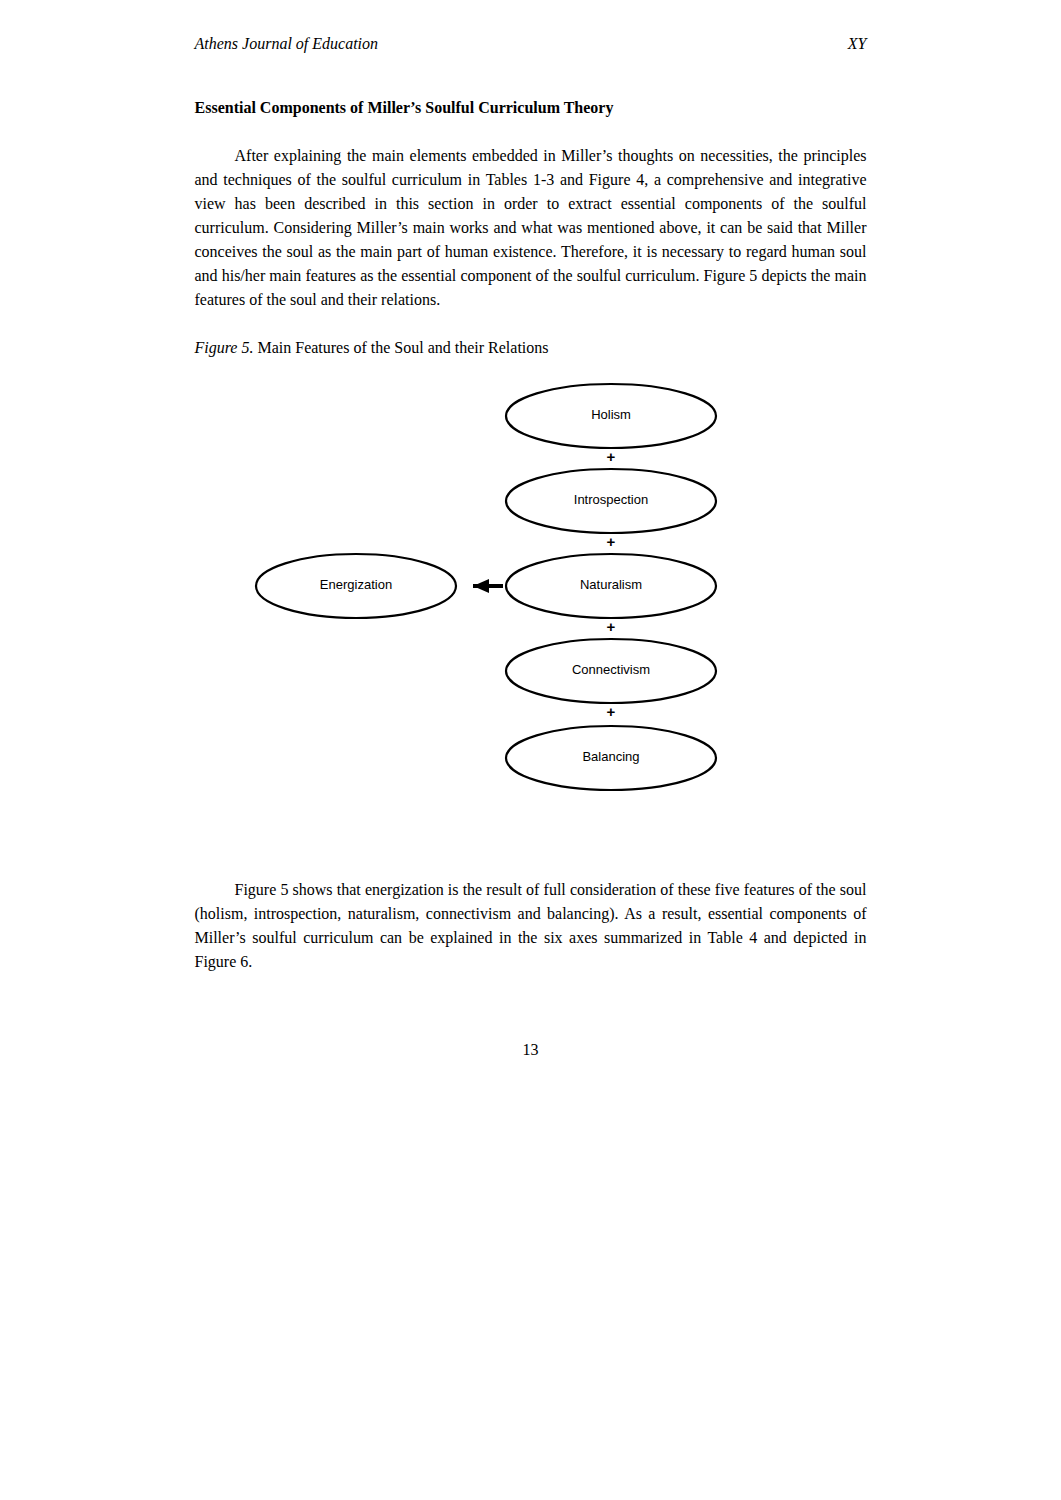Athens Journal of Education XY
Essential Components of Miller’s Soulful Curriculum Theory
After explaining the main elements embedded in Miller’s thoughts on necessities, the principles and techniques of the soulful curriculum in Tables 1-3 and Figure 4, a comprehensive and integrative view has been described in this section in order to extract essential components of the soulful curriculum. Considering Miller’s main works and what was mentioned above, it can be said that Miller conceives the soul as the main part of human existence. Therefore, it is necessary to regard human soul and his/her main features as the essential component of the soulful curriculum. Figure 5 depicts the main features of the soul and their relations.
Figure 5. Main Features of the Soul and their Relations
Holism + Introspection + Naturalism + Connectivism + Balancing Energization
Figure 5 shows that energization is the result of full consideration of these five features of the soul (holism, introspection, naturalism, connectivism and balancing). As a result, essential components of Miller’s soulful curriculum can be explained in the six axes summarized in Table 4 and depicted in Figure 6.
13